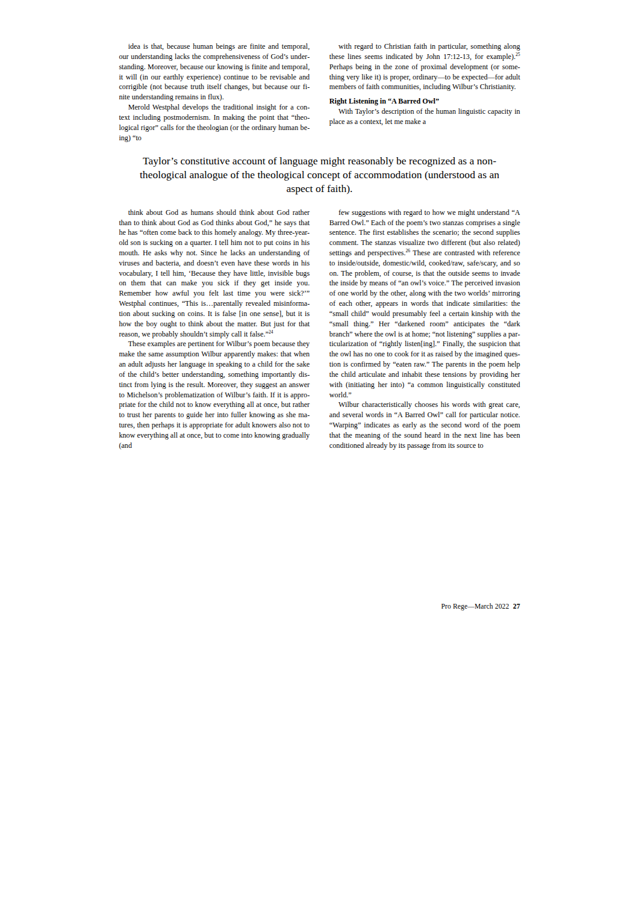idea is that, because human beings are finite and temporal, our understanding lacks the comprehensiveness of God’s understanding. Moreover, because our knowing is finite and temporal, it will (in our earthly experience) continue to be revisable and corrigible (not because truth itself changes, but because our finite understanding remains in flux).
Merold Westphal develops the traditional insight for a context including postmodernism. In making the point that “theological rigor” calls for the theologian (or the ordinary human being) “to
with regard to Christian faith in particular, something along these lines seems indicated by John 17:12-13, for example).25 Perhaps being in the zone of proximal development (or something very like it) is proper, ordinary—to be expected—for adult members of faith communities, including Wilbur’s Christianity.
Right Listening in “A Barred Owl”
With Taylor’s description of the human linguistic capacity in place as a context, let me make a
Taylor’s constitutive account of language might reasonably be recognized as a non-theological analogue of the theological concept of accommodation (understood as an aspect of faith).
think about God as humans should think about God rather than to think about God as God thinks about God,” he says that he has “often come back to this homely analogy. My three-year-old son is sucking on a quarter. I tell him not to put coins in his mouth. He asks why not. Since he lacks an understanding of viruses and bacteria, and doesn’t even have these words in his vocabulary, I tell him, ‘Because they have little, invisible bugs on them that can make you sick if they get inside you. Remember how awful you felt last time you were sick?’” Westphal continues, “This is…parentally revealed misinformation about sucking on coins. It is false [in one sense], but it is how the boy ought to think about the matter. But just for that reason, we probably shouldn’t simply call it false.”24
These examples are pertinent for Wilbur’s poem because they make the same assumption Wilbur apparently makes: that when an adult adjusts her language in speaking to a child for the sake of the child’s better understanding, something importantly distinct from lying is the result. Moreover, they suggest an answer to Michelson’s problematization of Wilbur’s faith. If it is appropriate for the child not to know everything all at once, but rather to trust her parents to guide her into fuller knowing as she matures, then perhaps it is appropriate for adult knowers also not to know everything all at once, but to come into knowing gradually (and
few suggestions with regard to how we might understand “A Barred Owl.” Each of the poem’s two stanzas comprises a single sentence. The first establishes the scenario; the second supplies comment. The stanzas visualize two different (but also related) settings and perspectives.26 These are contrasted with reference to inside/outside, domestic/wild, cooked/raw, safe/scary, and so on. The problem, of course, is that the outside seems to invade the inside by means of “an owl’s voice.” The perceived invasion of one world by the other, along with the two worlds’ mirroring of each other, appears in words that indicate similarities: the “small child” would presumably feel a certain kinship with the “small thing.” Her “darkened room” anticipates the “dark branch” where the owl is at home; “not listening” supplies a particularization of “rightly listen[ing].” Finally, the suspicion that the owl has no one to cook for it as raised by the imagined question is confirmed by “eaten raw.” The parents in the poem help the child articulate and inhabit these tensions by providing her with (initiating her into) “a common linguistically constituted world.”
Wilbur characteristically chooses his words with great care, and several words in “A Barred Owl” call for particular notice. “Warping” indicates as early as the second word of the poem that the meaning of the sound heard in the next line has been conditioned already by its passage from its source to
Pro Rege—March 202227